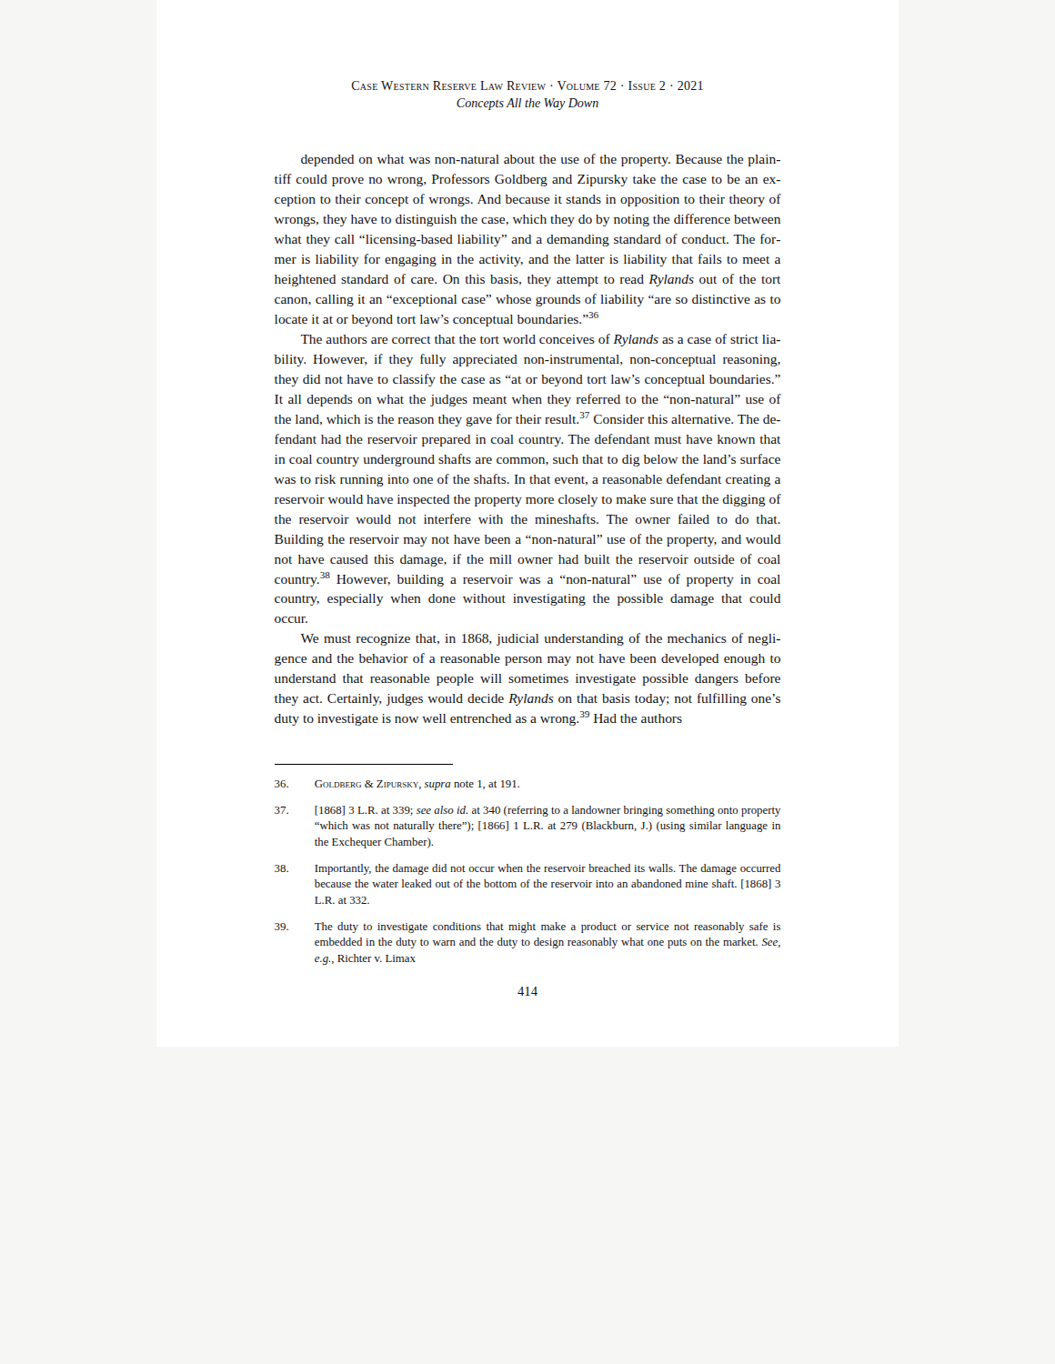Case Western Reserve Law Review · Volume 72 · Issue 2 · 2021
Concepts All the Way Down
depended on what was non-natural about the use of the property. Because the plaintiff could prove no wrong, Professors Goldberg and Zipursky take the case to be an exception to their concept of wrongs. And because it stands in opposition to their theory of wrongs, they have to distinguish the case, which they do by noting the difference between what they call “licensing-based liability” and a demanding standard of conduct. The former is liability for engaging in the activity, and the latter is liability that fails to meet a heightened standard of care. On this basis, they attempt to read Rylands out of the tort canon, calling it an “exceptional case” whose grounds of liability “are so distinctive as to locate it at or beyond tort law’s conceptual boundaries.”36
The authors are correct that the tort world conceives of Rylands as a case of strict liability. However, if they fully appreciated non-instrumental, non-conceptual reasoning, they did not have to classify the case as “at or beyond tort law’s conceptual boundaries.” It all depends on what the judges meant when they referred to the “non-natural” use of the land, which is the reason they gave for their result.37 Consider this alternative. The defendant had the reservoir prepared in coal country. The defendant must have known that in coal country underground shafts are common, such that to dig below the land’s surface was to risk running into one of the shafts. In that event, a reasonable defendant creating a reservoir would have inspected the property more closely to make sure that the digging of the reservoir would not interfere with the mineshafts. The owner failed to do that. Building the reservoir may not have been a “non-natural” use of the property, and would not have caused this damage, if the mill owner had built the reservoir outside of coal country.38 However, building a reservoir was a “non-natural” use of property in coal country, especially when done without investigating the possible damage that could occur.
We must recognize that, in 1868, judicial understanding of the mechanics of negligence and the behavior of a reasonable person may not have been developed enough to understand that reasonable people will sometimes investigate possible dangers before they act. Certainly, judges would decide Rylands on that basis today; not fulfilling one’s duty to investigate is now well entrenched as a wrong.39 Had the authors
36.
Goldberg & Zipursky, supra note 1, at 191.
37.
[1868] 3 L.R. at 339; see also id. at 340 (referring to a landowner bringing something onto property “which was not naturally there”); [1866] 1 L.R. at 279 (Blackburn, J.) (using similar language in the Exchequer Chamber).
38.
Importantly, the damage did not occur when the reservoir breached its walls. The damage occurred because the water leaked out of the bottom of the reservoir into an abandoned mine shaft. [1868] 3 L.R. at 332.
39.
The duty to investigate conditions that might make a product or service not reasonably safe is embedded in the duty to warn and the duty to design reasonably what one puts on the market. See, e.g., Richter v. Limax
414